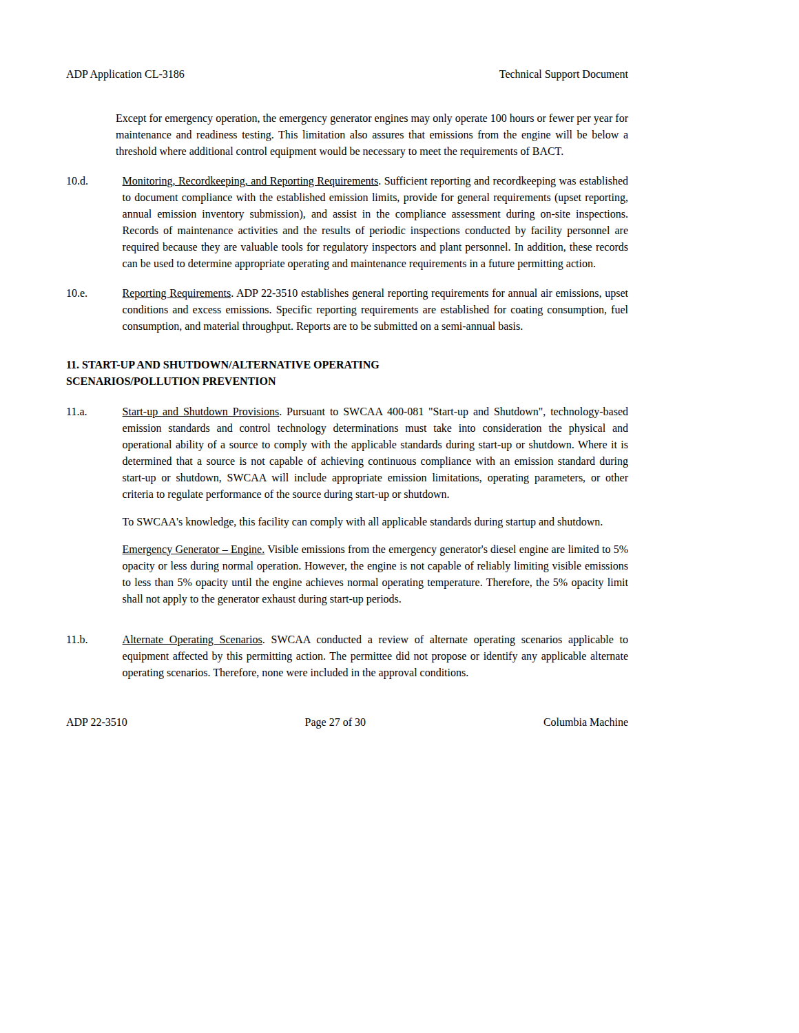ADP Application CL-3186 Technical Support Document
Except for emergency operation, the emergency generator engines may only operate 100 hours or fewer per year for maintenance and readiness testing. This limitation also assures that emissions from the engine will be below a threshold where additional control equipment would be necessary to meet the requirements of BACT.
10.d.
Monitoring, Recordkeeping, and Reporting Requirements. Sufficient reporting and recordkeeping was established to document compliance with the established emission limits, provide for general requirements (upset reporting, annual emission inventory submission), and assist in the compliance assessment during on-site inspections. Records of maintenance activities and the results of periodic inspections conducted by facility personnel are required because they are valuable tools for regulatory inspectors and plant personnel. In addition, these records can be used to determine appropriate operating and maintenance requirements in a future permitting action.
10.e.
Reporting Requirements. ADP 22-3510 establishes general reporting requirements for annual air emissions, upset conditions and excess emissions. Specific reporting requirements are established for coating consumption, fuel consumption, and material throughput. Reports are to be submitted on a semi-annual basis.
11. START-UP AND SHUTDOWN/ALTERNATIVE OPERATING
SCENARIOS/POLLUTION PREVENTION
11.a.
Start-up and Shutdown Provisions. Pursuant to SWCAA 400-081 "Start-up and Shutdown", technology-based emission standards and control technology determinations must take into consideration the physical and operational ability of a source to comply with the applicable standards during start-up or shutdown. Where it is determined that a source is not capable of achieving continuous compliance with an emission standard during start-up or shutdown, SWCAA will include appropriate emission limitations, operating parameters, or other criteria to regulate performance of the source during start-up or shutdown.
To SWCAA's knowledge, this facility can comply with all applicable standards during startup and shutdown.
Emergency Generator – Engine. Visible emissions from the emergency generator's diesel engine are limited to 5% opacity or less during normal operation. However, the engine is not capable of reliably limiting visible emissions to less than 5% opacity until the engine achieves normal operating temperature. Therefore, the 5% opacity limit shall not apply to the generator exhaust during start-up periods.
11.b.
Alternate Operating Scenarios. SWCAA conducted a review of alternate operating scenarios applicable to equipment affected by this permitting action. The permittee did not propose or identify any applicable alternate operating scenarios. Therefore, none were included in the approval conditions.
ADP 22-3510 Page 27 of 30 Columbia Machine